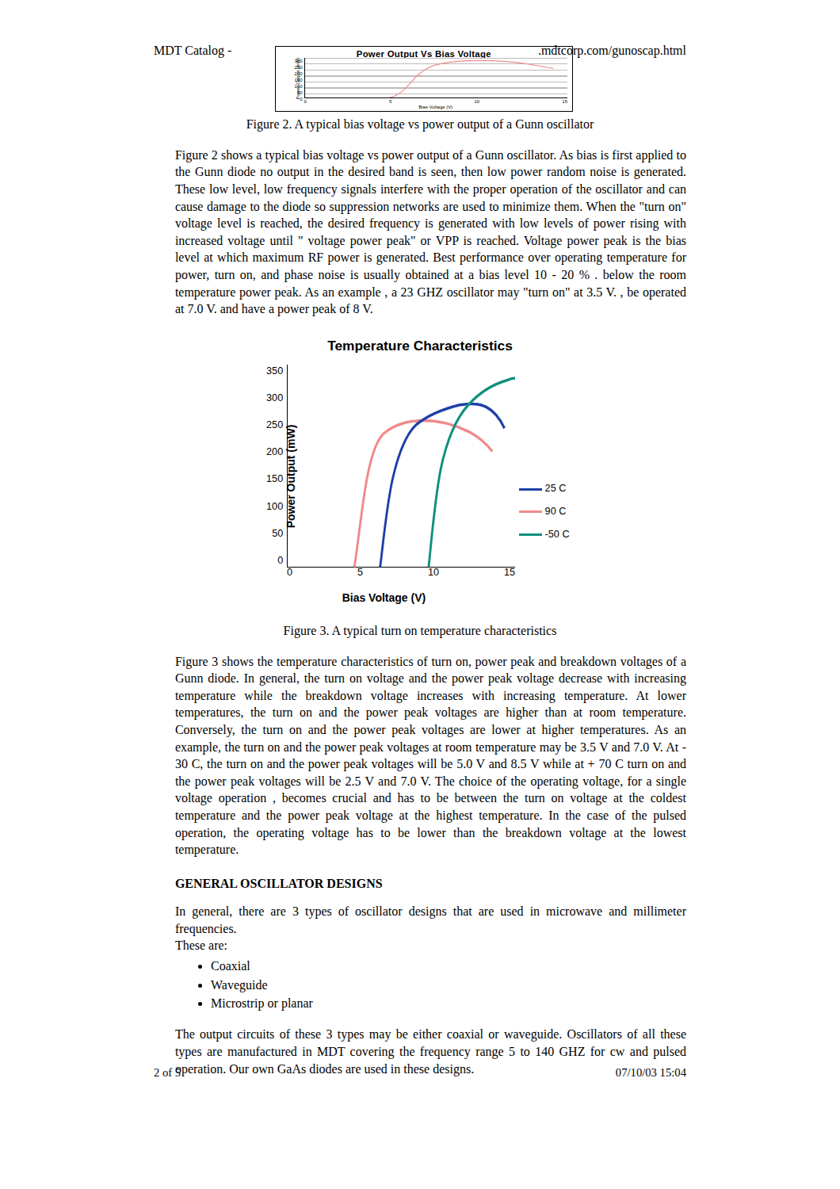MDT Catalog -
.mdtcorp.com/gunoscap.html
Power Output Vs Bias Voltage
Power Output (mW)
300
250
200
150
100
50
0
051015
Bias Voltage (V)
Figure 2. A typical bias voltage vs power output of a Gunn oscillator
Figure 2 shows a typical bias voltage vs power output of a Gunn oscillator. As bias is first applied to the Gunn diode no output in the desired band is seen, then low power random noise is generated. These low level, low frequency signals interfere with the proper operation of the oscillator and can cause damage to the diode so suppression networks are used to minimize them. When the "turn on" voltage level is reached, the desired frequency is generated with low levels of power rising with increased voltage until " voltage power peak" or VPP is reached. Voltage power peak is the bias level at which maximum RF power is generated. Best performance over operating temperature for power, turn on, and phase noise is usually obtained at a bias level 10 - 20 % . below the room temperature power peak. As an example , a 23 GHZ oscillator may "turn on" at 3.5 V. , be operated at 7.0 V. and have a power peak of 8 V.
Temperature Characteristics
Power Output (mW)
350
300
250
200
150
100
50
0
051015
25 C
90 C
-50 C
Bias Voltage (V)
Figure 3. A typical turn on temperature characteristics
Figure 3 shows the temperature characteristics of turn on, power peak and breakdown voltages of a Gunn diode. In general, the turn on voltage and the power peak voltage decrease with increasing temperature while the breakdown voltage increases with increasing temperature. At lower temperatures, the turn on and the power peak voltages are higher than at room temperature. Conversely, the turn on and the power peak voltages are lower at higher temperatures. As an example, the turn on and the power peak voltages at room temperature may be 3.5 V and 7.0 V. At - 30 C, the turn on and the power peak voltages will be 5.0 V and 8.5 V while at + 70 C turn on and the power peak voltages will be 2.5 V and 7.0 V. The choice of the operating voltage, for a single voltage operation , becomes crucial and has to be between the turn on voltage at the coldest temperature and the power peak voltage at the highest temperature. In the case of the pulsed operation, the operating voltage has to be lower than the breakdown voltage at the lowest temperature.
GENERAL OSCILLATOR DESIGNS
In general, there are 3 types of oscillator designs that are used in microwave and millimeter frequencies.
These are:
Coaxial
Waveguide
Microstrip or planar
The output circuits of these 3 types may be either coaxial or waveguide. Oscillators of all these types are manufactured in MDT covering the frequency range 5 to 140 GHZ for cw and pulsed operation. Our own GaAs diodes are used in these designs.
2 of 5
07/10/03 15:04